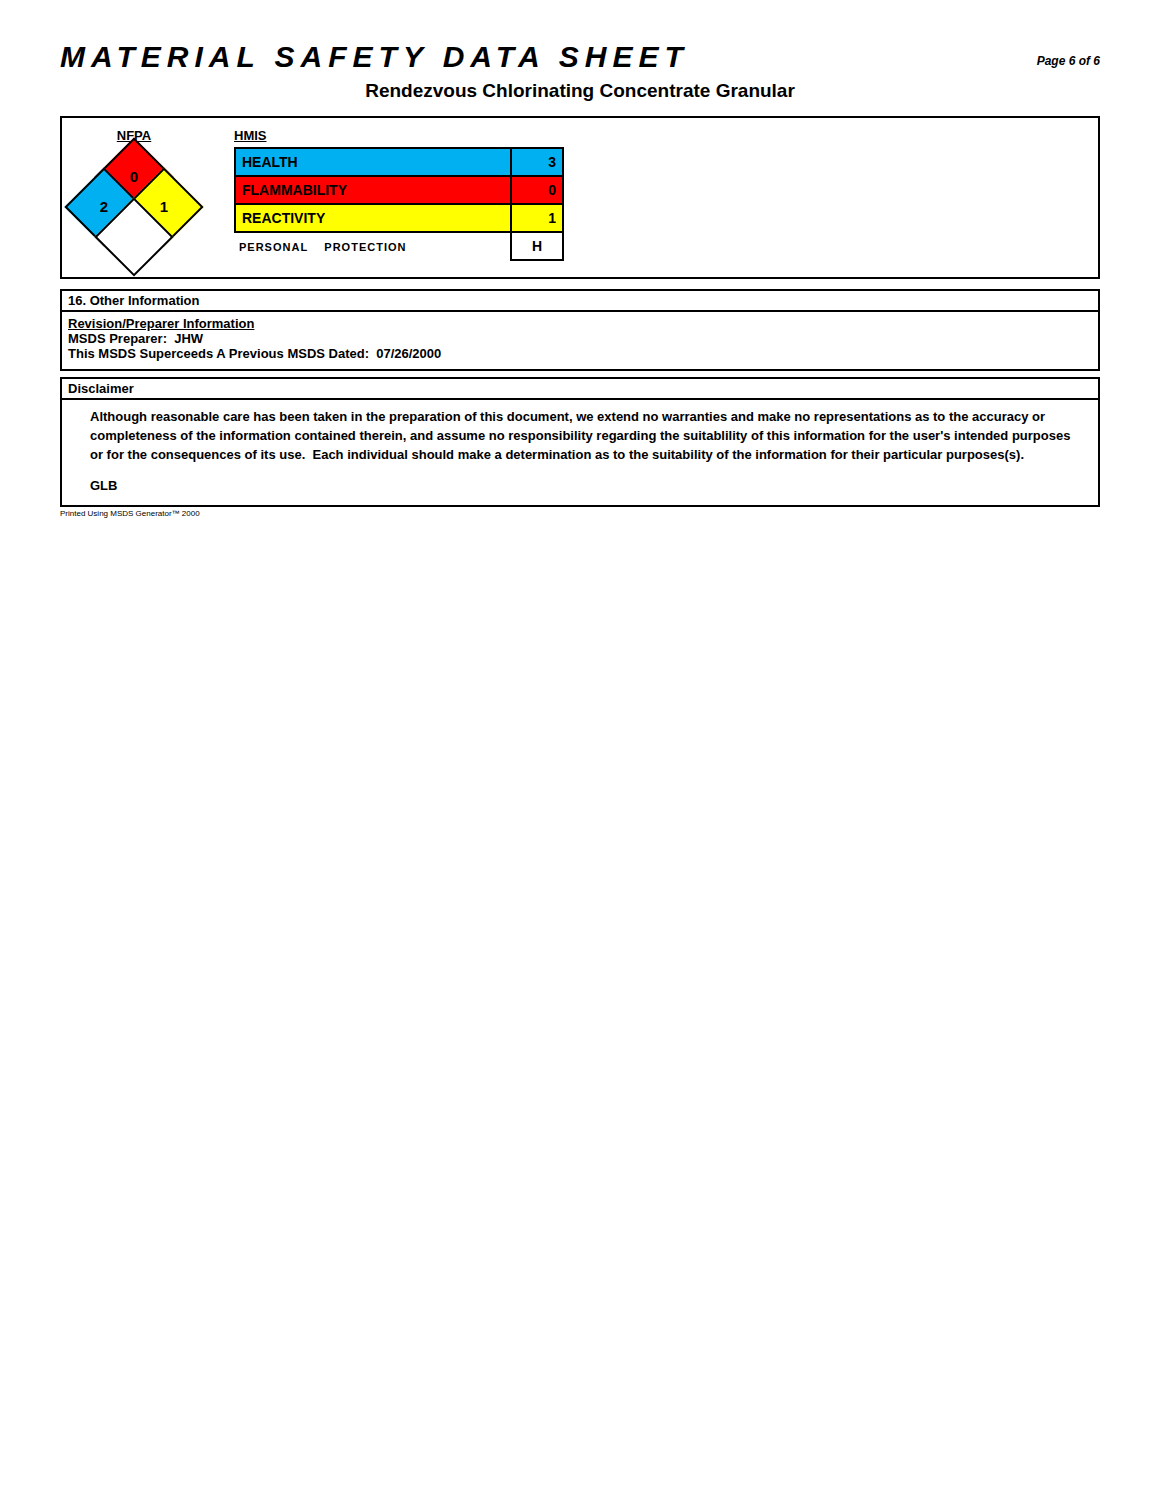MATERIAL SAFETY DATA SHEET
Page 6 of 6
Rendezvous Chlorinating Concentrate Granular
NFPA
0
2
1
HMIS
| HEALTH | 3 |
| FLAMMABILITY | 0 |
| REACTIVITY | 1 |
| PERSONAL PROTECTION | H |
16. Other Information
Revision/Preparer Information MSDS Preparer: JHW
This MSDS Superceeds A Previous MSDS Dated: 07/26/2000
Disclaimer
Although reasonable care has been taken in the preparation of this document, we extend no warranties and make no representations as to the accuracy or completeness of the information contained therein, and assume no responsibility regarding the suitablility of this information for the user's intended purposes or for the consequences of its use. Each individual should make a determination as to the suitability of the information for their particular purposes(s).
GLB
Printed Using MSDS Generator™ 2000